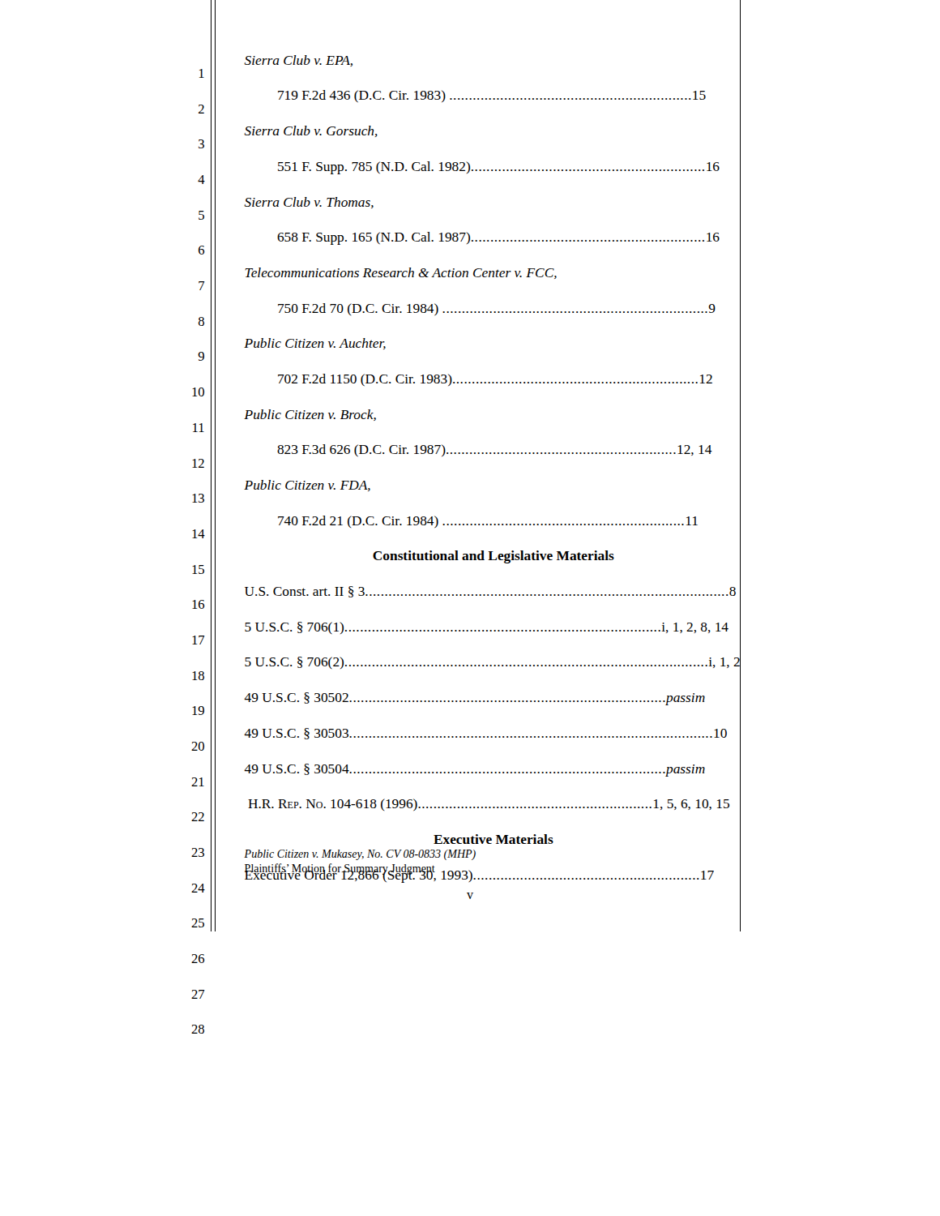1
2
3
4
5
6
7
8
9
10
11
12
13
14
15
16
17
18
19
20
21
22
23
24
25
26
27
28
Sierra Club v. EPA,
719 F.2d 436 (D.C. Cir. 1983) .............................................................. 15
Sierra Club v. Gorsuch,
551 F. Supp. 785 (N.D. Cal. 1982)............................................................ 16
Sierra Club v. Thomas,
658 F. Supp. 165 (N.D. Cal. 1987)............................................................ 16
Telecommunications Research & Action Center v. FCC,
750 F.2d 70 (D.C. Cir. 1984) .................................................................... 9
Public Citizen v. Auchter,
702 F.2d 1150 (D.C. Cir. 1983)............................................................... 12
Public Citizen v. Brock,
823 F.3d 626 (D.C. Cir. 1987)........................................................... 12, 14
Public Citizen v. FDA,
740 F.2d 21 (D.C. Cir. 1984) .............................................................. 11
Constitutional and Legislative Materials
U.S. Const. art. II § 3............................................................................................. 8
5 U.S.C. § 706(1)................................................................................. i, 1, 2, 8, 14
5 U.S.C. § 706(2)............................................................................................. i, 1, 2
49 U.S.C. § 30502................................................................................. passim
49 U.S.C. § 30503............................................................................................. 10
49 U.S.C. § 30504................................................................................. passim
H.R. Rep. No. 104-618 (1996)............................................................ 1, 5, 6, 10, 15
Executive Materials
Executive Order 12,866 (Sept. 30, 1993).......................................................... 17
Public Citizen v. Mukasey, No. CV 08-0833 (MHP)
Plaintiffs’ Motion for Summary Judgment
v